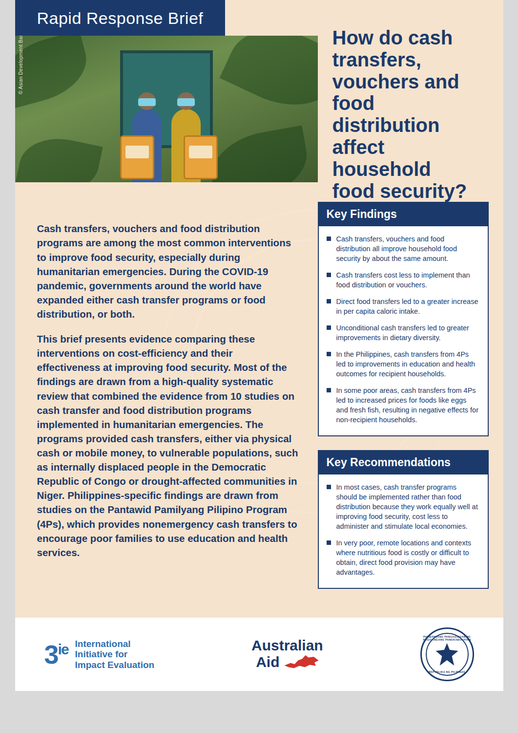Rapid Response Brief
© Asian Development Bank
How do cash transfers, vouchers and food distribution affect household food security?
Cash transfers, vouchers and food distribution programs are among the most common interventions to improve food security, especially during humanitarian emergencies. During the COVID-19 pandemic, governments around the world have expanded either cash transfer programs or food distribution, or both.
This brief presents evidence comparing these interventions on cost-efficiency and their effectiveness at improving food security. Most of the findings are drawn from a high-quality systematic review that combined the evidence from 10 studies on cash transfer and food distribution programs implemented in humanitarian emergencies. The programs provided cash transfers, either via physical cash or mobile money, to vulnerable populations, such as internally displaced people in the Democratic Republic of Congo or drought-affected communities in Niger. Philippines-specific findings are drawn from studies on the Pantawid Pamilyang Pilipino Program (4Ps), which provides nonemergency cash transfers to encourage poor families to use education and health services.
Key Findings
Cash transfers, vouchers and food distribution all improve household food security by about the same amount.
Cash transfers cost less to implement than food distribution or vouchers.
Direct food transfers led to a greater increase in per capita caloric intake.
Unconditional cash transfers led to greater improvements in dietary diversity.
In the Philippines, cash transfers from 4Ps led to improvements in education and health outcomes for recipient households.
In some poor areas, cash transfers from 4Ps led to increased prices for foods like eggs and fresh fish, resulting in negative effects for non-recipient households.
Key Recommendations
In most cases, cash transfer programs should be implemented rather than food distribution because they work equally well at improving food security, cost less to administer and stimulate local economies.
In very poor, remote locations and contexts where nutritious food is costly or difficult to obtain, direct food provision may have advantages.
3ie
International
Initiative for
Impact Evaluation
Australian
Aid
PAMBANSANG PANGASIWAAN NG KAGALINGANG PANGKABUHAYAN
REPUBLIKA NG PILIPINAS